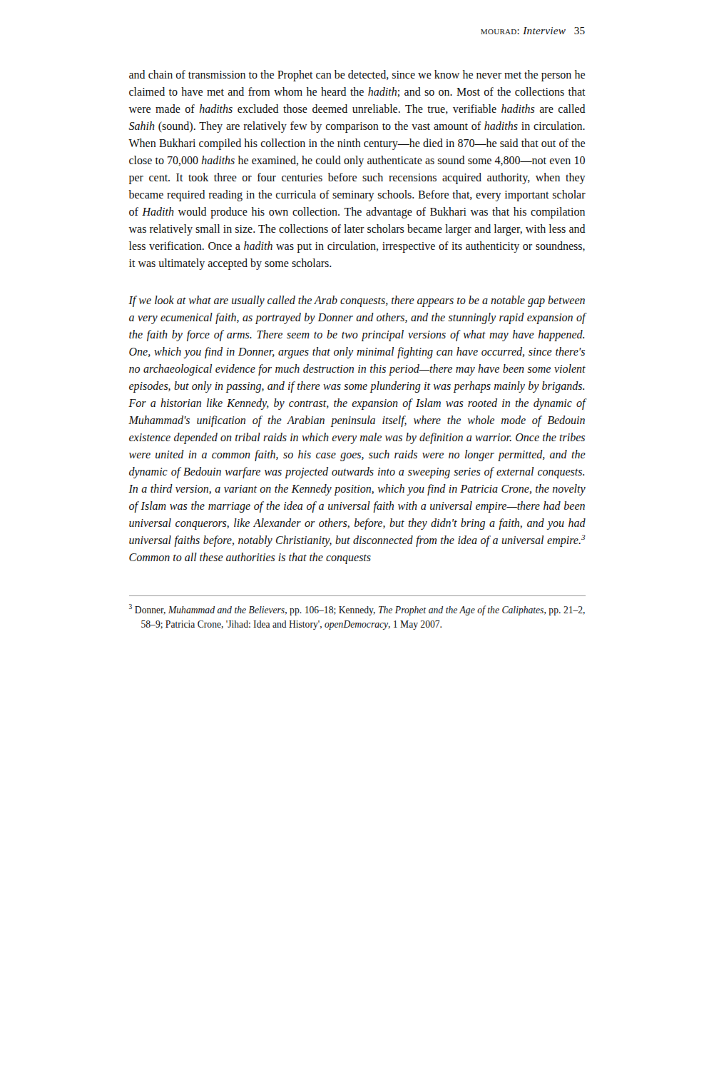mourad: Interview 35
and chain of transmission to the Prophet can be detected, since we know he never met the person he claimed to have met and from whom he heard the hadith; and so on. Most of the collections that were made of hadiths excluded those deemed unreliable. The true, verifiable hadiths are called Sahih (sound). They are relatively few by comparison to the vast amount of hadiths in circulation. When Bukhari compiled his collection in the ninth century—he died in 870—he said that out of the close to 70,000 hadiths he examined, he could only authenticate as sound some 4,800—not even 10 per cent. It took three or four centuries before such recensions acquired authority, when they became required reading in the curricula of seminary schools. Before that, every important scholar of Hadith would produce his own collection. The advantage of Bukhari was that his compilation was relatively small in size. The collections of later scholars became larger and larger, with less and less verification. Once a hadith was put in circulation, irrespective of its authenticity or soundness, it was ultimately accepted by some scholars.
If we look at what are usually called the Arab conquests, there appears to be a notable gap between a very ecumenical faith, as portrayed by Donner and others, and the stunningly rapid expansion of the faith by force of arms. There seem to be two principal versions of what may have happened. One, which you find in Donner, argues that only minimal fighting can have occurred, since there's no archaeological evidence for much destruction in this period—there may have been some violent episodes, but only in passing, and if there was some plundering it was perhaps mainly by brigands. For a historian like Kennedy, by contrast, the expansion of Islam was rooted in the dynamic of Muhammad's unification of the Arabian peninsula itself, where the whole mode of Bedouin existence depended on tribal raids in which every male was by definition a warrior. Once the tribes were united in a common faith, so his case goes, such raids were no longer permitted, and the dynamic of Bedouin warfare was projected outwards into a sweeping series of external conquests. In a third version, a variant on the Kennedy position, which you find in Patricia Crone, the novelty of Islam was the marriage of the idea of a universal faith with a universal empire—there had been universal conquerors, like Alexander or others, before, but they didn't bring a faith, and you had universal faiths before, notably Christianity, but disconnected from the idea of a universal empire.3 Common to all these authorities is that the conquests
3 Donner, Muhammad and the Believers, pp. 106–18; Kennedy, The Prophet and the Age of the Caliphates, pp. 21–2, 58–9; Patricia Crone, 'Jihad: Idea and History', openDemocracy, 1 May 2007.